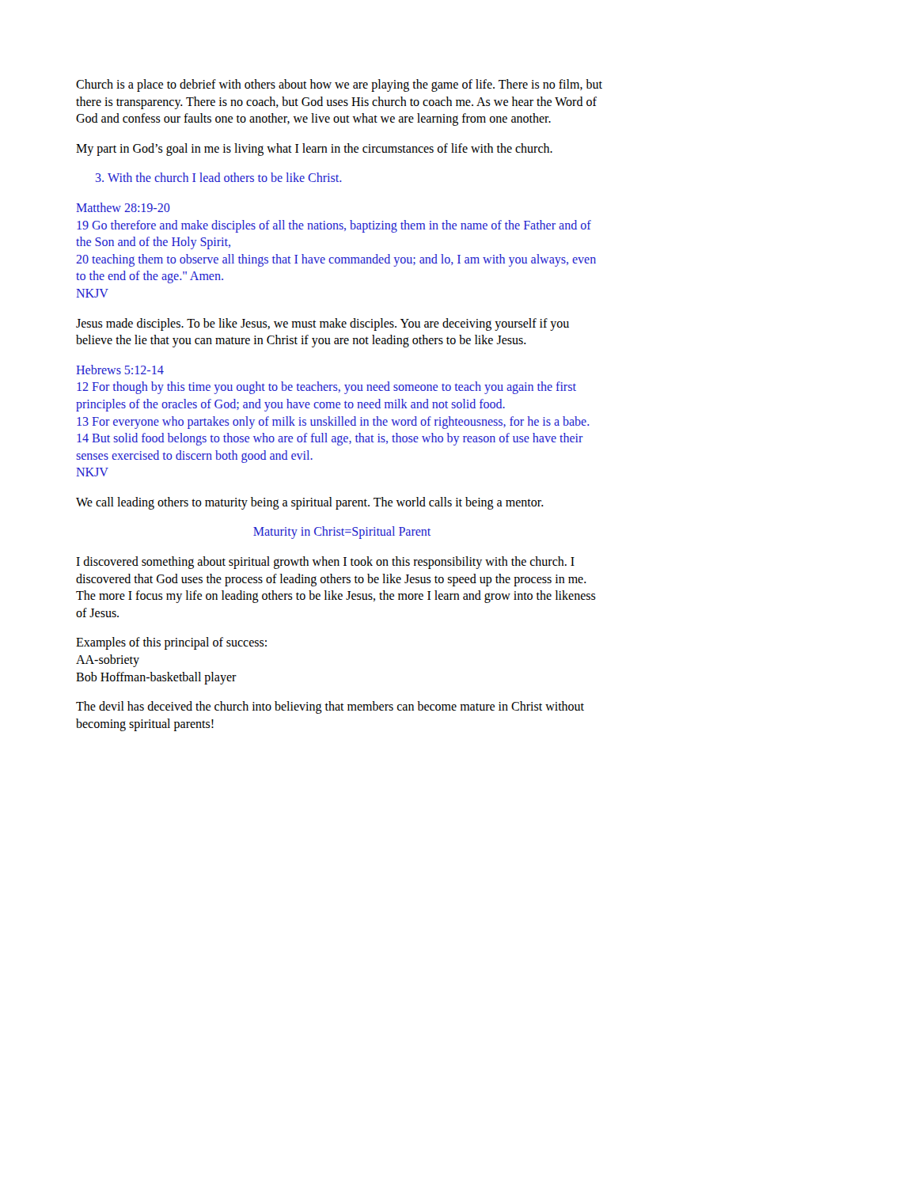Church is a place to debrief with others about how we are playing the game of life. There is no film, but there is transparency. There is no coach, but God uses His church to coach me. As we hear the Word of God and confess our faults one to another, we live out what we are learning from one another.
My part in God’s goal in me is living what I learn in the circumstances of life with the church.
With the church I lead others to be like Christ.
Matthew 28:19-20
19 Go therefore and make disciples of all the nations, baptizing them in the name of the Father and of the Son and of the Holy Spirit,
20 teaching them to observe all things that I have commanded you; and lo, I am with you always, even to the end of the age." Amen.
NKJV
Jesus made disciples. To be like Jesus, we must make disciples. You are deceiving yourself if you believe the lie that you can mature in Christ if you are not leading others to be like Jesus.
Hebrews 5:12-14
12 For though by this time you ought to be teachers, you need someone to teach you again the first principles of the oracles of God; and you have come to need milk and not solid food.
13 For everyone who partakes only of milk is unskilled in the word of righteousness, for he is a babe.
14 But solid food belongs to those who are of full age, that is, those who by reason of use have their senses exercised to discern both good and evil.
NKJV
We call leading others to maturity being a spiritual parent. The world calls it being a mentor.
Maturity in Christ=Spiritual Parent
I discovered something about spiritual growth when I took on this responsibility with the church. I discovered that God uses the process of leading others to be like Jesus to speed up the process in me. The more I focus my life on leading others to be like Jesus, the more I learn and grow into the likeness of Jesus.
Examples of this principal of success:
AA-sobriety
Bob Hoffman-basketball player
The devil has deceived the church into believing that members can become mature in Christ without becoming spiritual parents!